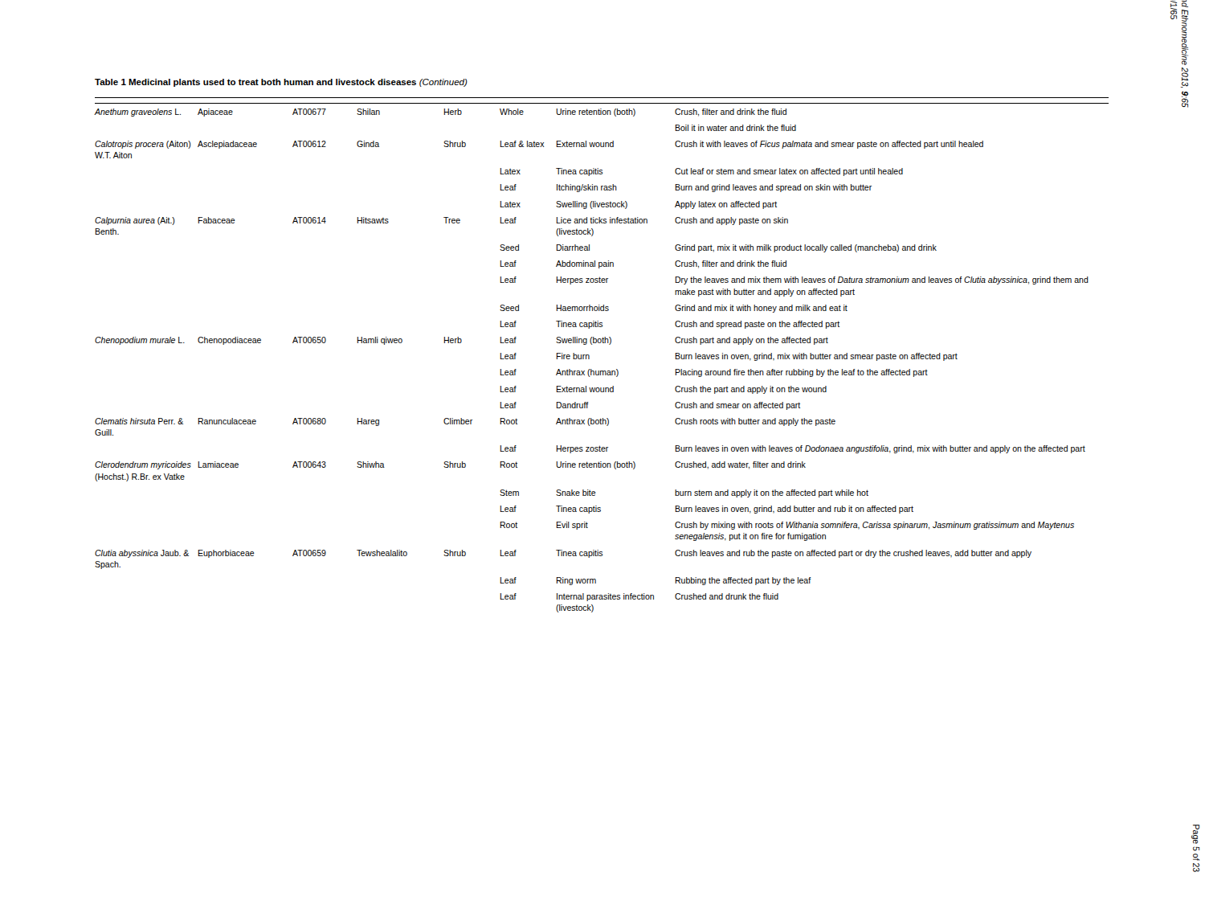Teklay et al. Journal of Ethnobiology and Ethnomedicine 2013, 9:65
http://www.ethnobiomed.com/content/9/1/65
Page 5 of 23
Table 1 Medicinal plants used to treat both human and livestock diseases (Continued)
| Anethum graveolens L. | Apiaceae | AT00677 | Shilan | Herb | Whole | Urine retention (both) | Crush, filter and drink the fluid |
| | | | | | | | Boil it in water and drink the fluid |
| Calotropis procera (Aiton) W.T. Aiton | Asclepiadaceae | AT00612 | Ginda | Shrub | Leaf & latex | External wound | Crush it with leaves of Ficus palmata and smear paste on affected part until healed |
| | | | | | Latex | Tinea capitis | Cut leaf or stem and smear latex on affected part until healed |
| | | | | | Leaf | Itching/skin rash | Burn and grind leaves and spread on skin with butter |
| | | | | | Latex | Swelling (livestock) | Apply latex on affected part |
| Calpurnia aurea (Ait.) Benth. | Fabaceae | AT00614 | Hitsawts | Tree | Leaf | Lice and ticks infestation (livestock) | Crush and apply paste on skin |
| | | | | | Seed | Diarrheal | Grind part, mix it with milk product locally called (mancheba) and drink |
| | | | | | Leaf | Abdominal pain | Crush, filter and drink the fluid |
| | | | | | Leaf | Herpes zoster | Dry the leaves and mix them with leaves of Datura stramonium and leaves of Clutia abyssinica , grind them and make past with butter and apply on affected part |
| | | | | | Seed | Haemorrhoids | Grind and mix it with honey and milk and eat it |
| | | | | | Leaf | Tinea capitis | Crush and spread paste on the affected part |
| Chenopodium murale L. | Chenopodiaceae | AT00650 | Hamli qiweo | Herb | Leaf | Swelling (both) | Crush part and apply on the affected part |
| | | | | | Leaf | Fire burn | Burn leaves in oven, grind, mix with butter and smear paste on affected part |
| | | | | | Leaf | Anthrax (human) | Placing around fire then after rubbing by the leaf to the affected part |
| | | | | | Leaf | External wound | Crush the part and apply it on the wound |
| | | | | | Leaf | Dandruff | Crush and smear on affected part |
| Clematis hirsuta Perr. & Guill. | Ranunculaceae | AT00680 | Hareg | Climber | Root | Anthrax (both) | Crush roots with butter and apply the paste |
| | | | | | Leaf | Herpes zoster | Burn leaves in oven with leaves of Dodonaea angustifolia , grind, mix with butter and apply on the affected part |
| Clerodendrum myricoides (Hochst.) R.Br. ex Vatke | Lamiaceae | AT00643 | Shiwha | Shrub | Root | Urine retention (both) | Crushed, add water, filter and drink |
| | | | | | Stem | Snake bite | burn stem and apply it on the affected part while hot |
| | | | | | Leaf | Tinea captis | Burn leaves in oven, grind, add butter and rub it on affected part |
| | | | | | Root | Evil sprit | Crush by mixing with roots of Withania somnifera , Carissa spinarum , Jasminum gratissimum and Maytenus senegalensis , put it on fire for fumigation |
| Clutia abyssinica Jaub. & Spach. | Euphorbiaceae | AT00659 | Tewshealalito | Shrub | Leaf | Tinea capitis | Crush leaves and rub the paste on affected part or dry the crushed leaves, add butter and apply |
| | | | | | Leaf | Ring worm | Rubbing the affected part by the leaf |
| | | | | | Leaf | Internal parasites infection (livestock) | Crushed and drunk the fluid |